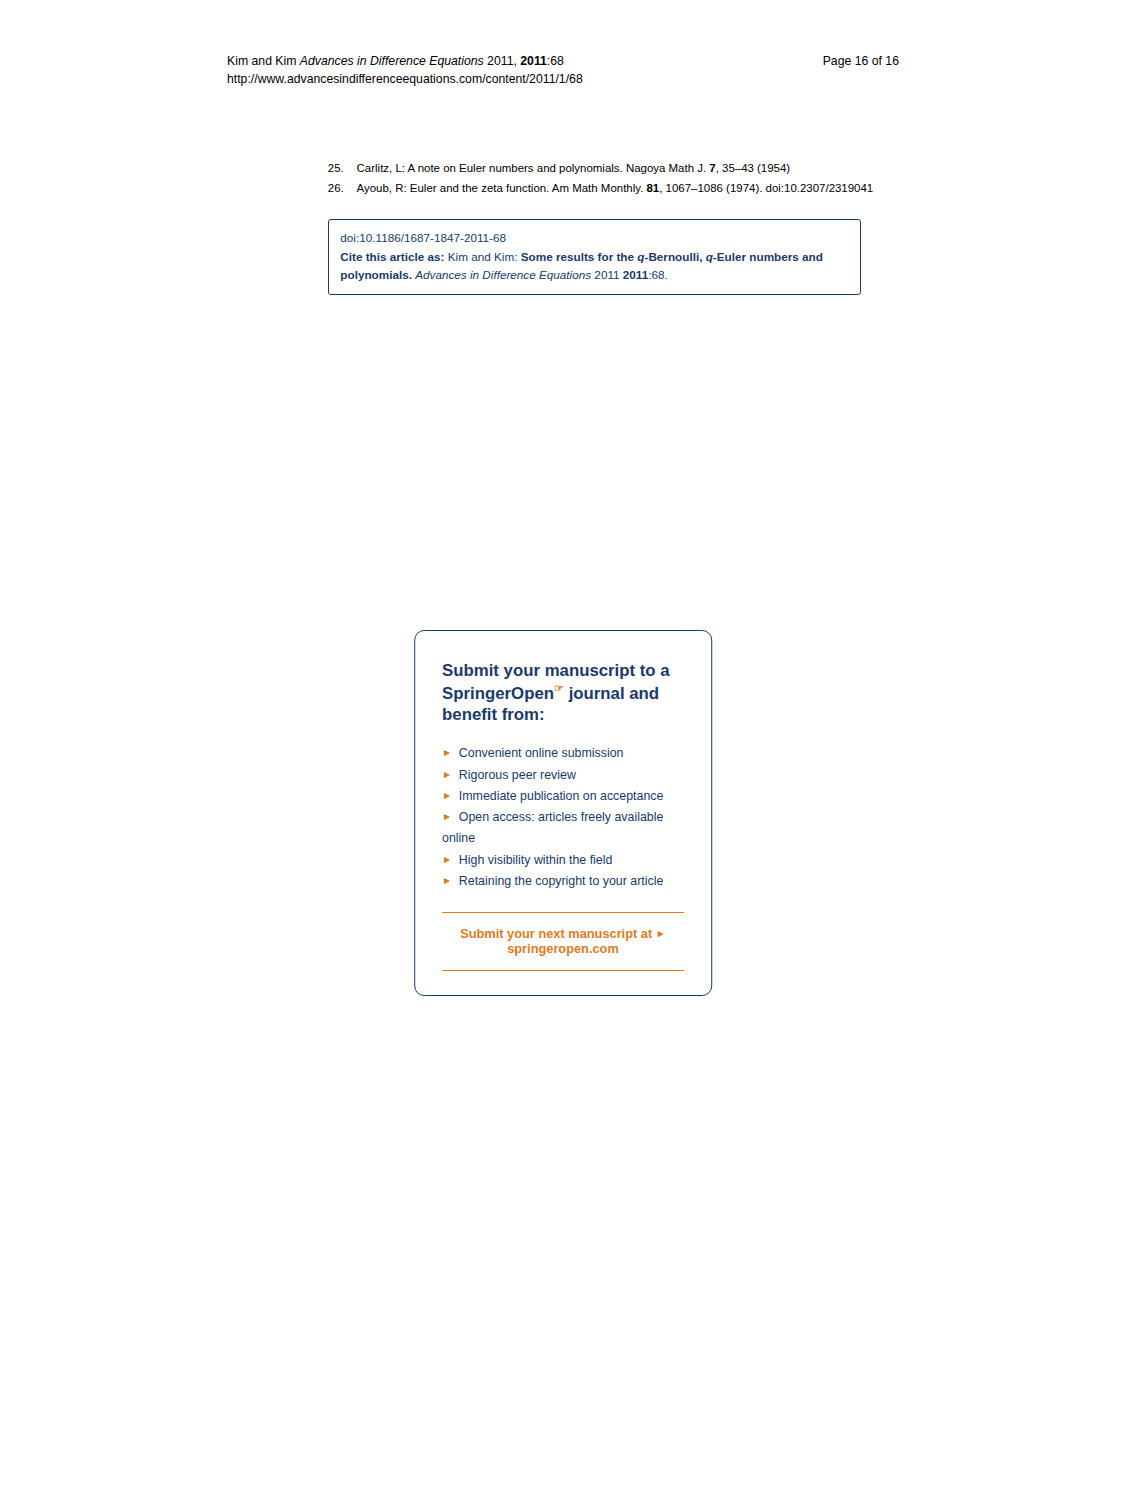Kim and Kim Advances in Difference Equations 2011, 2011:68 http://www.advancesindifferenceequations.com/content/2011/1/68
Page 16 of 16
25. Carlitz, L: A note on Euler numbers and polynomials. Nagoya Math J. 7, 35–43 (1954)
26. Ayoub, R: Euler and the zeta function. Am Math Monthly. 81, 1067–1086 (1974). doi:10.2307/2319041
doi:10.1186/1687-1847-2011-68
Cite this article as: Kim and Kim: Some results for the q-Bernoulli, q-Euler numbers and polynomials. Advances in Difference Equations 2011 2011:68.
Submit your manuscript to a SpringerOpen☞ journal and benefit from:
Convenient online submission
Rigorous peer review
Immediate publication on acceptance
Open access: articles freely available online
High visibility within the field
Retaining the copyright to your article
Submit your next manuscript at ► springeropen.com